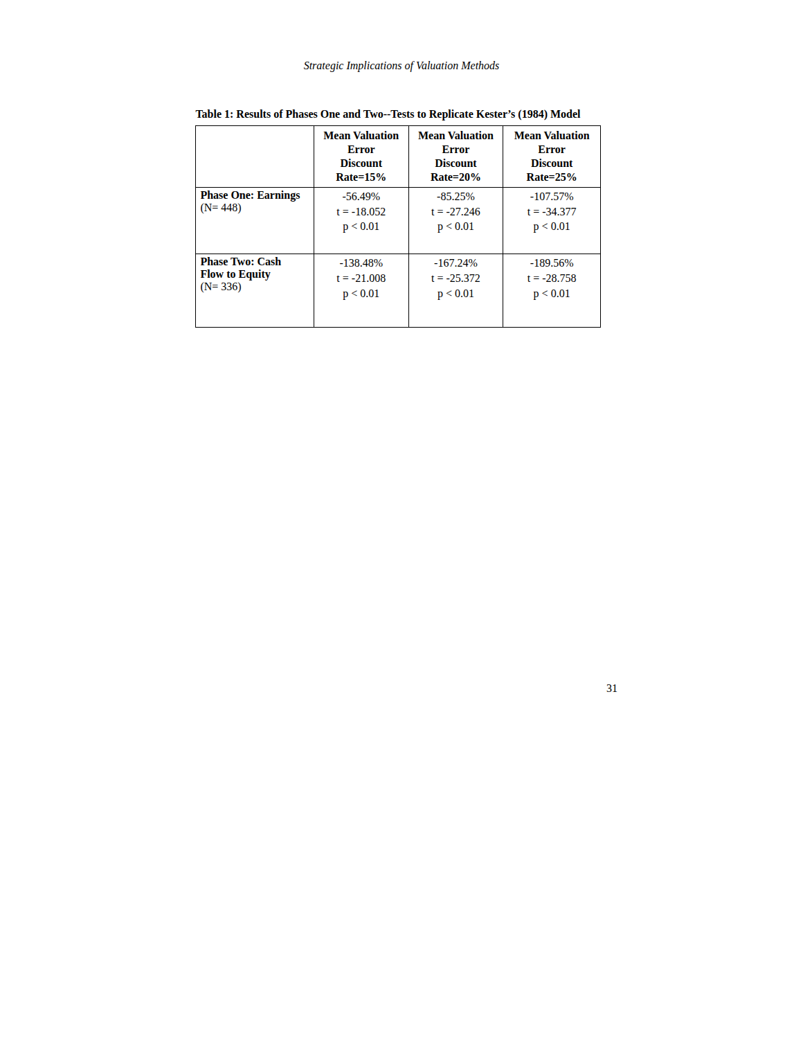Strategic Implications of Valuation Methods
Table 1: Results of Phases One and Two--Tests to Replicate Kester’s (1984) Model
| | Mean Valuation Error Discount Rate=15% | Mean Valuation Error Discount Rate=20% | Mean Valuation Error Discount Rate=25% |
| --- | --- | --- | --- |
| Phase One: Earnings (N= 448) | -56.49% t = -18.052 p < 0.01 | -85.25% t = -27.246 p < 0.01 | -107.57% t = -34.377 p < 0.01 |
| Phase Two: Cash Flow to Equity (N= 336) | -138.48% t = -21.008 p < 0.01 | -167.24% t = -25.372 p < 0.01 | -189.56% t = -28.758 p < 0.01 |
31